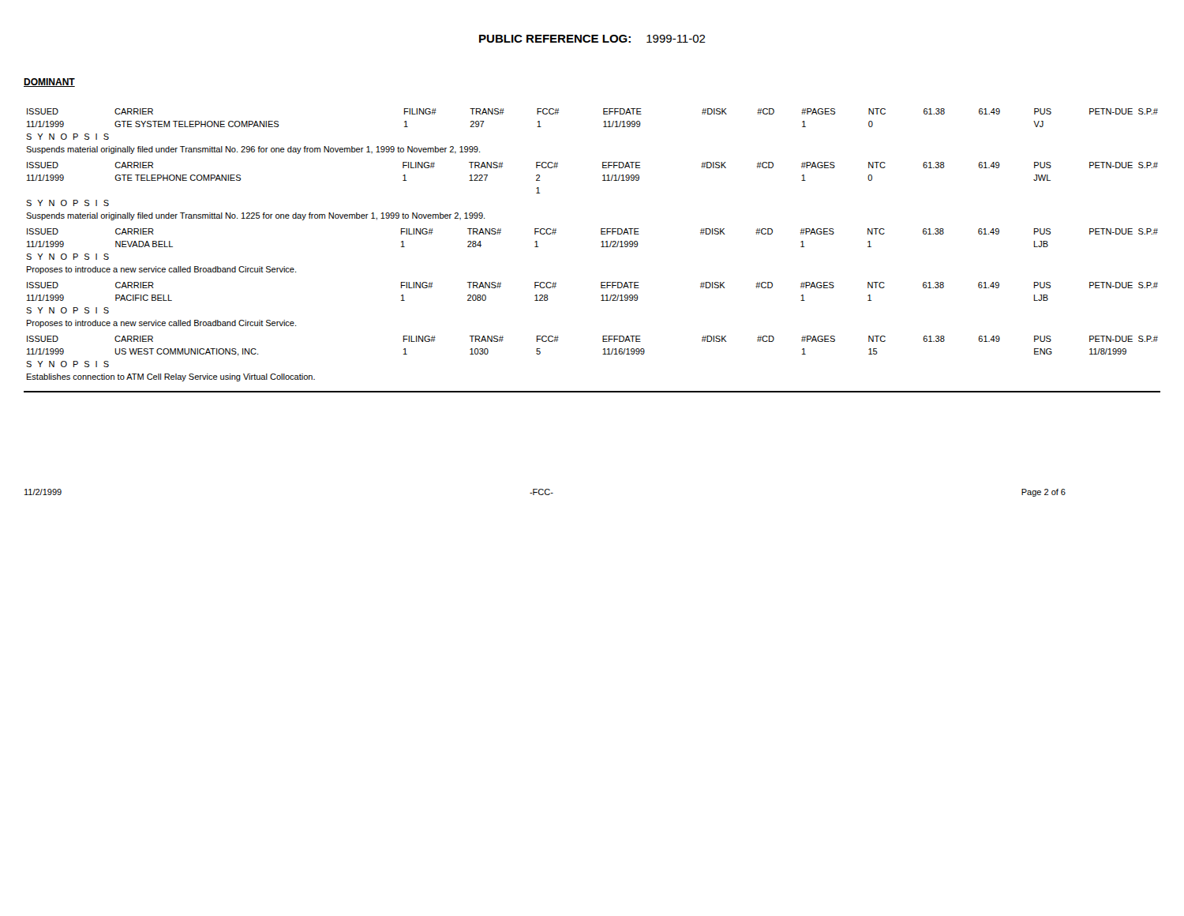PUBLIC REFERENCE LOG:1999-11-02
DOMINANT
| ISSUED | CARRIER | FILING# | TRANS# | FCC# | EFFDATE | #DISK | #CD | #PAGES | NTC | 61.38 | 61.49 | PUS | PETN-DUE | S.P.# |
| 11/1/1999 | GTE SYSTEM TELEPHONE COMPANIES | 1 | 297 | 1 | 11/1/1999 | | | 1 | 0 | | | VJ | | |
| S Y N O P S I S |
| Suspends material originally filed under Transmittal No. 296 for one day from November 1, 1999 to November 2, 1999. |
| ISSUED | CARRIER | FILING# | TRANS# | FCC# | EFFDATE | #DISK | #CD | #PAGES | NTC | 61.38 | 61.49 | PUS | PETN-DUE | S.P.# |
| 11/1/1999 | GTE TELEPHONE COMPANIES | 1 | 1227 | 2 | 11/1/1999 | | | 1 | 0 | | | JWL | | |
| | | | | 1 | | | | | | | | | | |
| S Y N O P S I S |
| Suspends material originally filed under Transmittal No. 1225 for one day from November 1, 1999 to November 2, 1999. |
| ISSUED | CARRIER | FILING# | TRANS# | FCC# | EFFDATE | #DISK | #CD | #PAGES | NTC | 61.38 | 61.49 | PUS | PETN-DUE | S.P.# |
| 11/1/1999 | NEVADA BELL | 1 | 284 | 1 | 11/2/1999 | | | 1 | 1 | | | LJB | | |
| S Y N O P S I S |
| Proposes to introduce a new service called Broadband Circuit Service. |
| ISSUED | CARRIER | FILING# | TRANS# | FCC# | EFFDATE | #DISK | #CD | #PAGES | NTC | 61.38 | 61.49 | PUS | PETN-DUE | S.P.# |
| 11/1/1999 | PACIFIC BELL | 1 | 2080 | 128 | 11/2/1999 | | | 1 | 1 | | | LJB | | |
| S Y N O P S I S |
| Proposes to introduce a new service called Broadband Circuit Service. |
| ISSUED | CARRIER | FILING# | TRANS# | FCC# | EFFDATE | #DISK | #CD | #PAGES | NTC | 61.38 | 61.49 | PUS | PETN-DUE | S.P.# |
| 11/1/1999 | US WEST COMMUNICATIONS, INC. | 1 | 1030 | 5 | 11/16/1999 | | | 1 | 15 | | | ENG | 11/8/1999 | |
| S Y N O P S I S |
| Establishes connection to ATM Cell Relay Service using Virtual Collocation. |
11/2/1999
-FCC-
Page 2 of 6